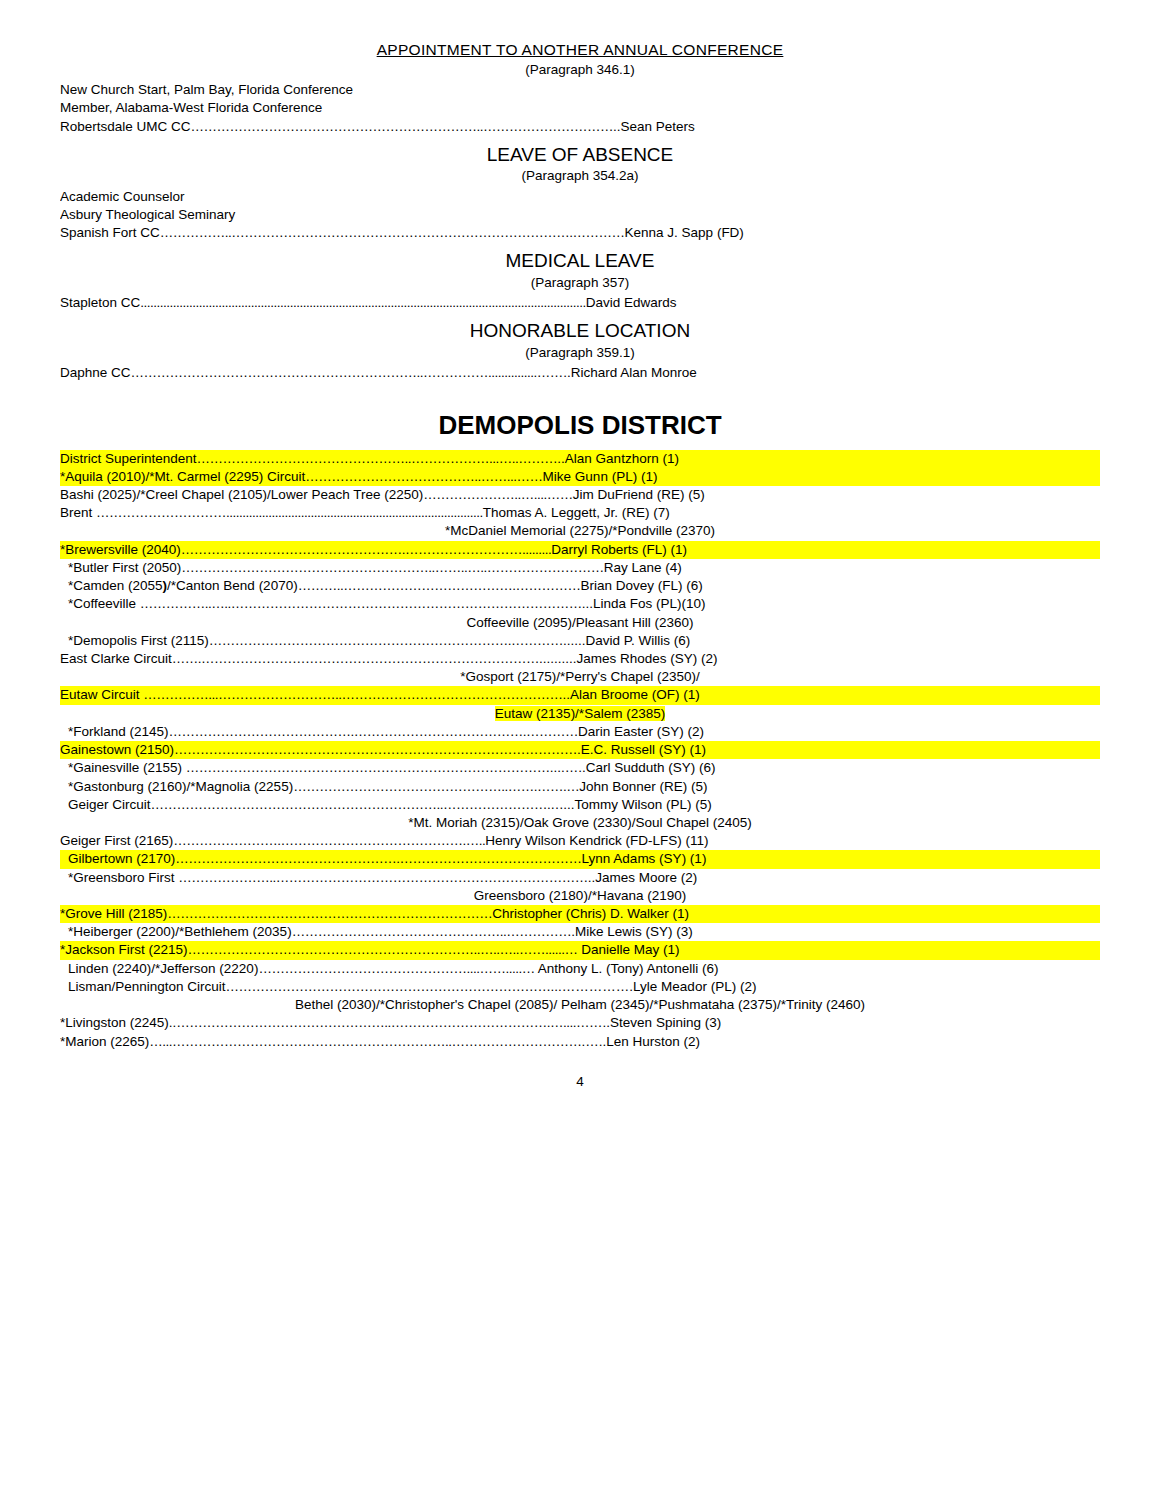APPOINTMENT TO ANOTHER ANNUAL CONFERENCE
(Paragraph 346.1)
New Church Start, Palm Bay, Florida Conference
Member, Alabama-West Florida Conference
Robertsdale UMC CC…………………………………………………………..…………………………..Sean Peters
LEAVE OF ABSENCE
(Paragraph 354.2a)
Academic Counselor
Asbury Theological Seminary
Spanish Fort CC……………..…………………………………………………………………….…………Kenna J. Sapp (FD)
MEDICAL LEAVE
(Paragraph 357)
Stapleton CC......................................................................................................................................... David Edwards
HONORABLE LOCATION
(Paragraph 359.1)
Daphne CC…………………………………………………………..……………...............……..Richard Alan Monroe
DEMOPOLIS DISTRICT
District Superintendent…………………………………………..………………...…..………..Alan Gantzhorn (1)
*Aquila (2010)/*Mt. Carmel (2295) Circuit…………………………………..……...……Mike Gunn (PL) (1)
Bashi (2025)/*Creel Chapel (2105)/Lower Peach Tree (2250)…………………..…....……Jim DuFriend (RE) (5)
Brent …………………………............................................................................... Thomas A. Leggett, Jr. (RE) (7)
*McDaniel Memorial (2275)/*Pondville (2370)
*Brewersville (2040)…………………………………………….………………………......... Darryl Roberts (FL) (1)
*Butler First (2050)…………………………………………………..……..…..………………………Ray Lane (4)
*Camden (2055)/*Canton Bend (2070)………..………………………………….……………Brian Dovey (FL) (6)
*Coffeeville ……………..…..………………………………………………………………………...Linda Fos (PL)(10)
Coffeeville (2095)/Pleasant Hill (2360)
*Demopolis First (2115)…………………………………………………………….…………......David P. Willis (6)
East Clarke Circuit…….……………………………………………………………………..........James Rhodes (SY) (2)
*Gosport (2175)/*Perry's Chapel (2350)/
Eutaw Circuit ……………...………………………..……………………………………………..Alan Broome (OF) (1)
Eutaw (2135)/*Salem (2385)
*Forkland (2145)…………………………………….………………………………….…………Darin Easter (SY) (2)
Gainestown (2150)………………………………………………………………………………….E.C. Russell (SY) (1)
*Gainesville (2155) …………………………………………………………………………....…..Carl Sudduth (SY) (6)
*Gastonburg (2160)/*Magnolia (2255)…………………………………………..…….…….…John Bonner (RE) (5)
Geiger Circuit…………………………………………………………..…………………….…...Tommy Wilson (PL) (5)
*Mt. Moriah (2315)/Oak Grove (2330)/Soul Chapel (2405)
Geiger First (2165)…………………….…………………………………….….. Henry Wilson Kendrick (FD-LFS) (11)
Gilbertown (2170)…………………………………………….……………………………………Lynn Adams (SY) (1)
*Greensboro First …………………..………………………………………………………………..James Moore (2)
Greensboro (2180)/*Havana (2190)
*Grove Hill (2185)…………………………………………………………………Christopher (Chris) D. Walker (1)
*Heiberger (2200)/*Bethlehem (2035)…………………………………………..…………….Mike Lewis (SY) (3)
*Jackson First (2215)…………………………………………………………..…..…..……......… Danielle May (1)
Linden (2240)/*Jefferson (2220)…………………………………………....…….....… Anthony L. (Tony) Antonelli (6)
Lisman/Pennington Circuit…………………………………………………………………...…………….Lyle Meador (PL) (2)
Bethel (2030)/*Christopher's Chapel (2085)/ Pelham (2345)/*Pushmataha (2375)/*Trinity (2460)
*Livingston (2245)..…………………………………………..……………………………….…....……..Steven Spining (3)
*Marion (2265)…...………………………………………………………..………………………….…..Len Hurston (2)
4